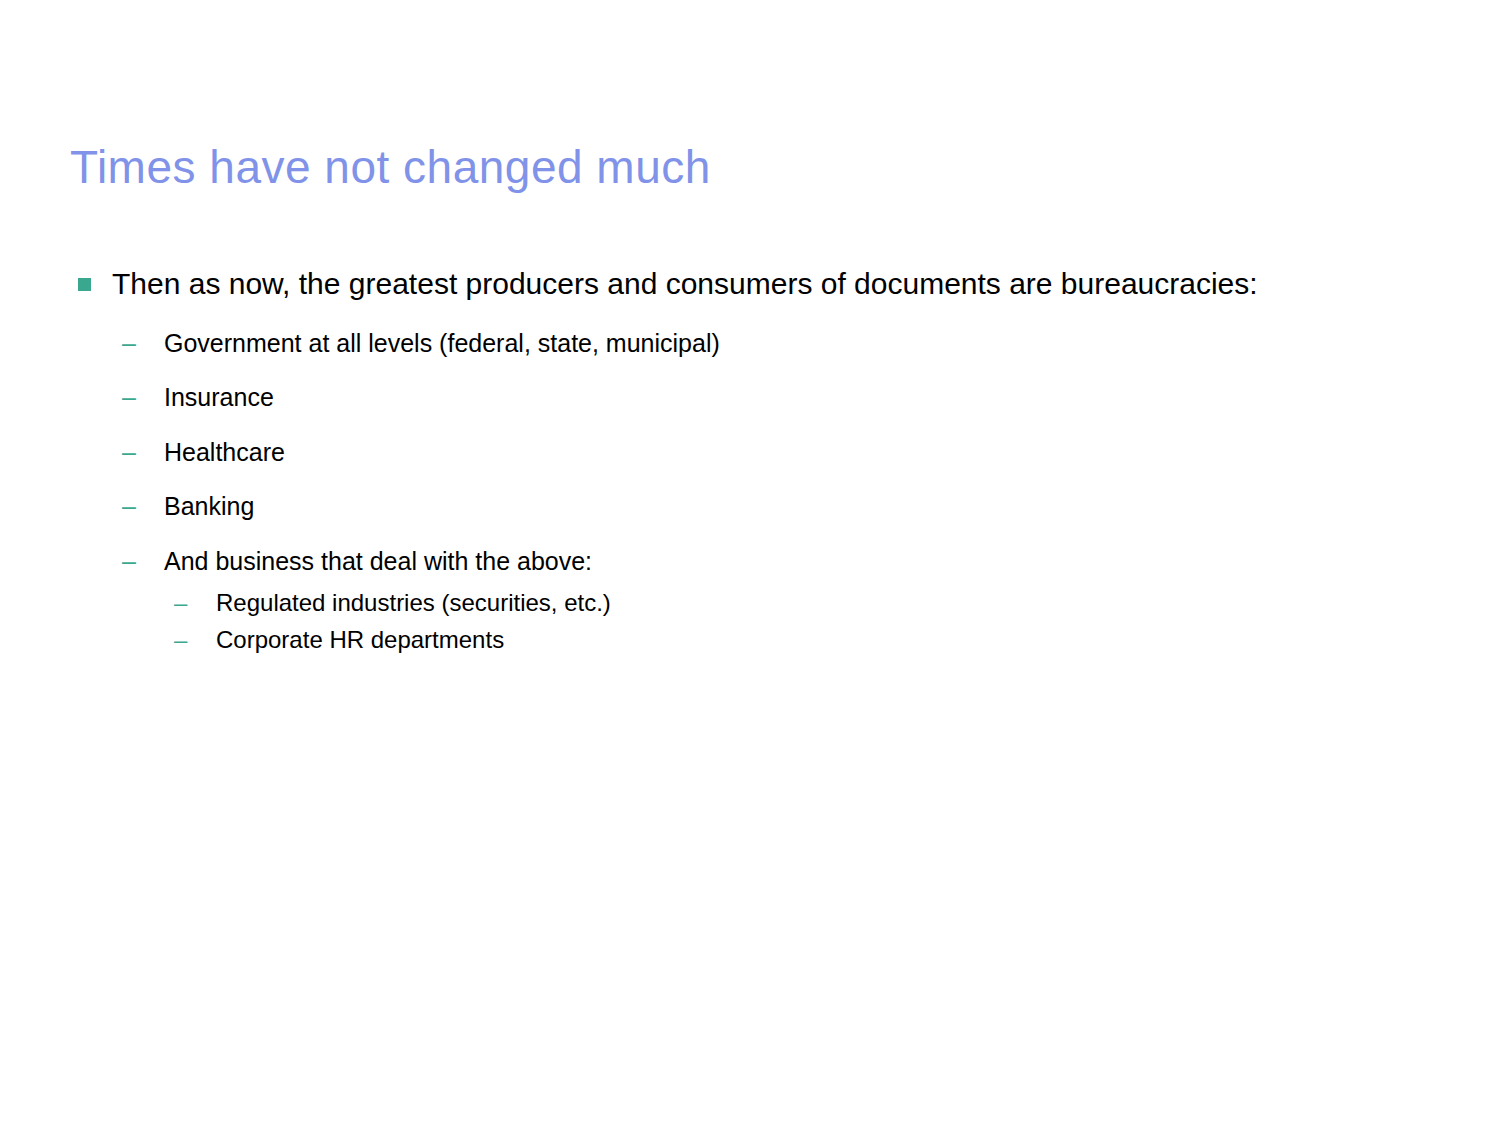Times have not changed much
Then as now, the greatest producers and consumers of documents are bureaucracies:
Government at all levels (federal, state, municipal)
Insurance
Healthcare
Banking
And business that deal with the above:
Regulated industries (securities, etc.)
Corporate HR departments